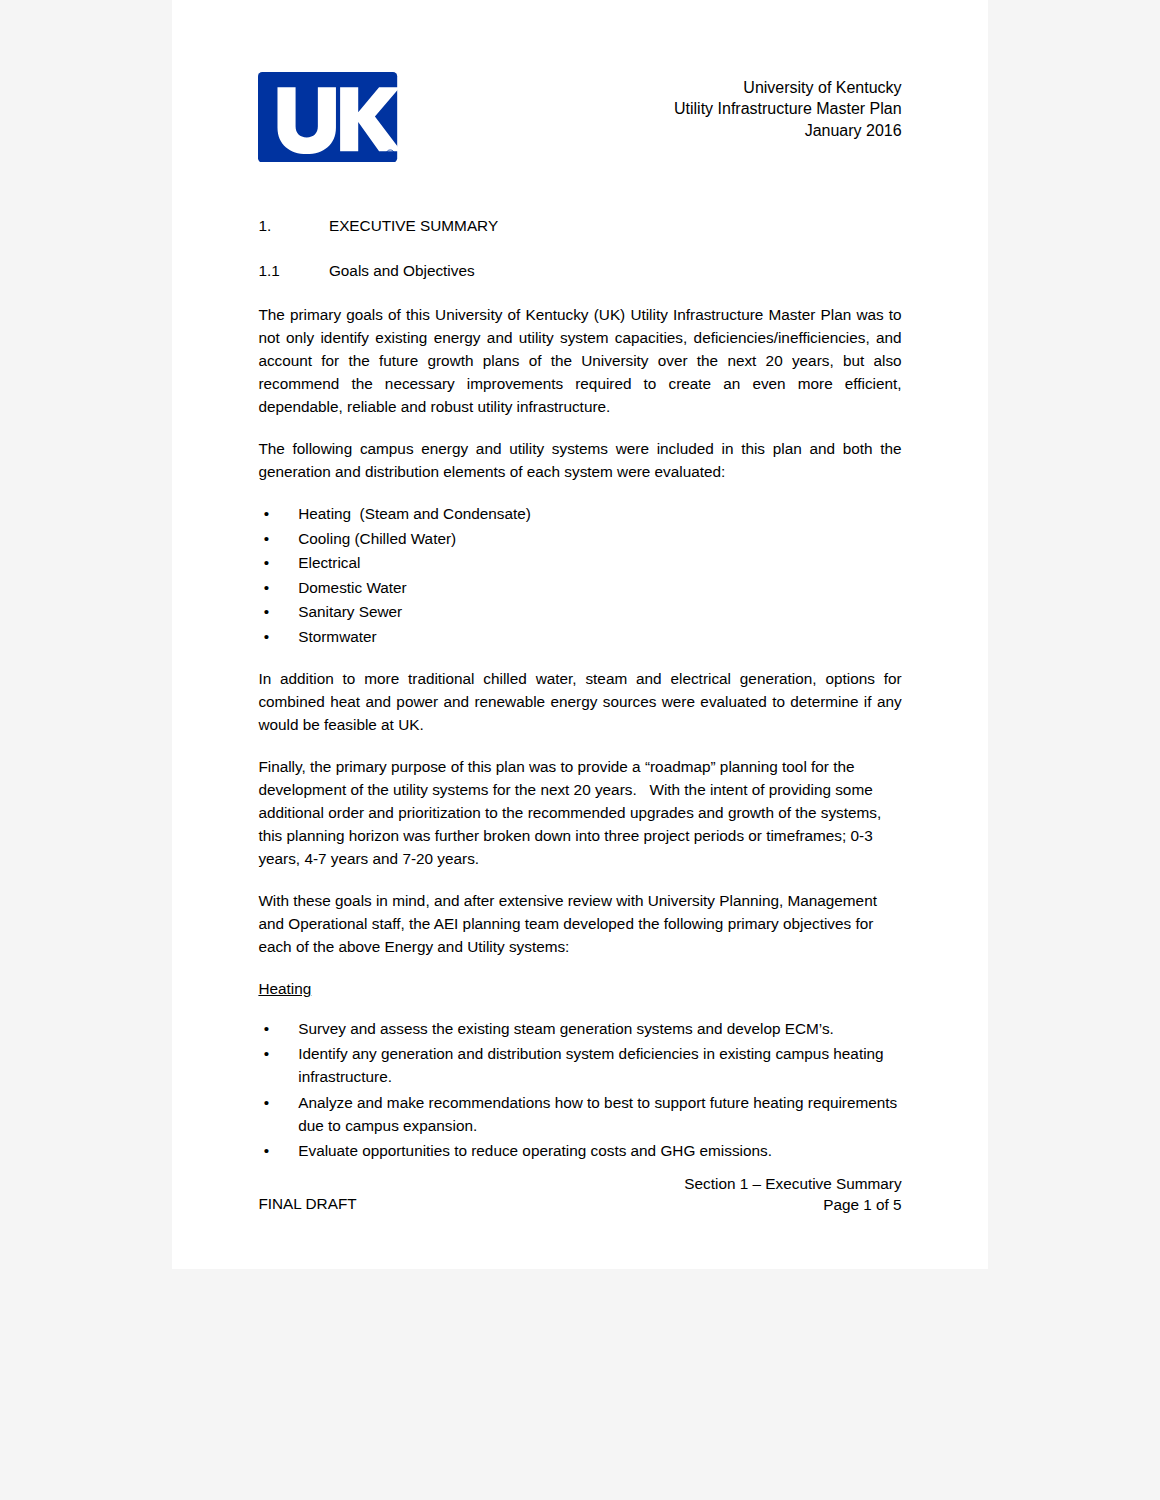R
University of Kentucky
Utility Infrastructure Master Plan
January 2016
1. EXECUTIVE SUMMARY
1.1 Goals and Objectives
The primary goals of this University of Kentucky (UK) Utility Infrastructure Master Plan was to not only identify existing energy and utility system capacities, deficiencies/inefficiencies, and account for the future growth plans of the University over the next 20 years, but also recommend the necessary improvements required to create an even more efficient, dependable, reliable and robust utility infrastructure.
The following campus energy and utility systems were included in this plan and both the generation and distribution elements of each system were evaluated:
Heating (Steam and Condensate)
Cooling (Chilled Water)
Electrical
Domestic Water
Sanitary Sewer
Stormwater
In addition to more traditional chilled water, steam and electrical generation, options for combined heat and power and renewable energy sources were evaluated to determine if any would be feasible at UK.
Finally, the primary purpose of this plan was to provide a “roadmap” planning tool for the development of the utility systems for the next 20 years. With the intent of providing some additional order and prioritization to the recommended upgrades and growth of the systems, this planning horizon was further broken down into three project periods or timeframes; 0-3 years, 4-7 years and 7-20 years.
With these goals in mind, and after extensive review with University Planning, Management and Operational staff, the AEI planning team developed the following primary objectives for each of the above Energy and Utility systems:
Heating
Survey and assess the existing steam generation systems and develop ECM’s.
Identify any generation and distribution system deficiencies in existing campus heating infrastructure.
Analyze and make recommendations how to best to support future heating requirements due to campus expansion.
Evaluate opportunities to reduce operating costs and GHG emissions.
FINAL DRAFT
Section 1 – Executive Summary
Page 1 of 5